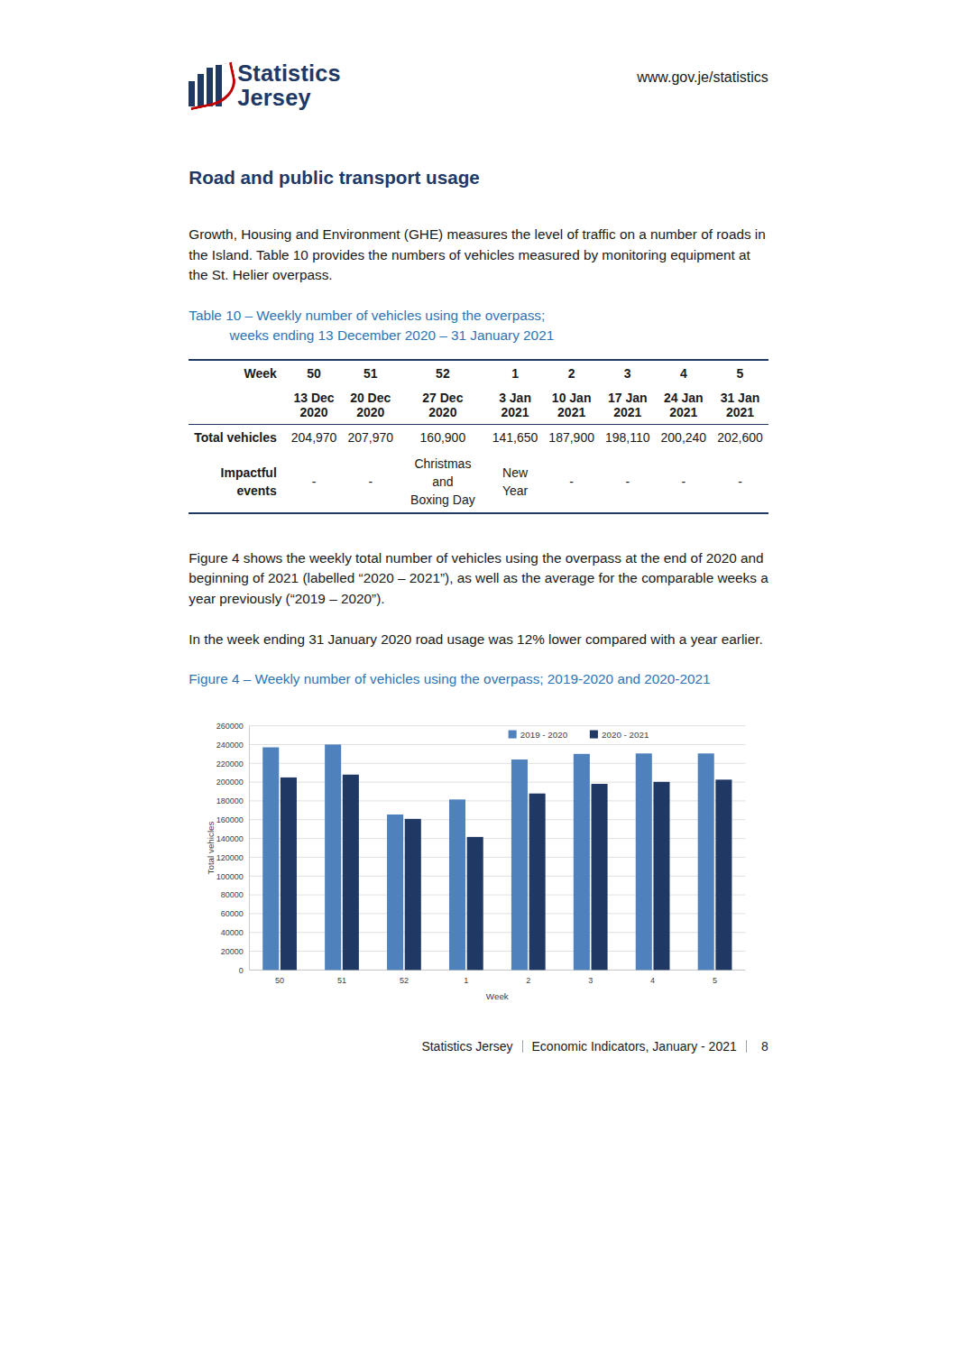Statistics Jersey
www.gov.je/statistics
Road and public transport usage
Growth, Housing and Environment (GHE) measures the level of traffic on a number of roads in the Island. Table 10 provides the numbers of vehicles measured by monitoring equipment at the St. Helier overpass.
Table 10 – Weekly number of vehicles using the overpass; weeks ending 13 December 2020 – 31 January 2021
| Week | 50 | 51 | 52 | 1 | 2 | 3 | 4 | 5 |
| --- | --- | --- | --- | --- | --- | --- | --- | --- |
| | 13 Dec 2020 | 20 Dec 2020 | 27 Dec 2020 | 3 Jan 2021 | 10 Jan 2021 | 17 Jan 2021 | 24 Jan 2021 | 31 Jan 2021 |
| Total vehicles | 204,970 | 207,970 | 160,900 | 141,650 | 187,900 | 198,110 | 200,240 | 202,600 |
| Impactful events | - | - | Christmas and Boxing Day | New Year | - | - | - | - |
Figure 4 shows the weekly total number of vehicles using the overpass at the end of 2020 and beginning of 2021 (labelled “2020 – 2021”), as well as the average for the comparable weeks a year previously (“2019 – 2020”).
In the week ending 31 January 2020 road usage was 12% lower compared with a year earlier.
Figure 4 – Weekly number of vehicles using the overpass; 2019-2020 and 2020-2021
0 20000 40000 60000 80000 100000 120000 140000 160000 180000 200000 220000 240000 260000 2019 - 2020 2020 - 2021 50 51 52 1 2 3 4 5 Week Total vehicles
Statistics Jersey Economic Indicators, January - 2021 8